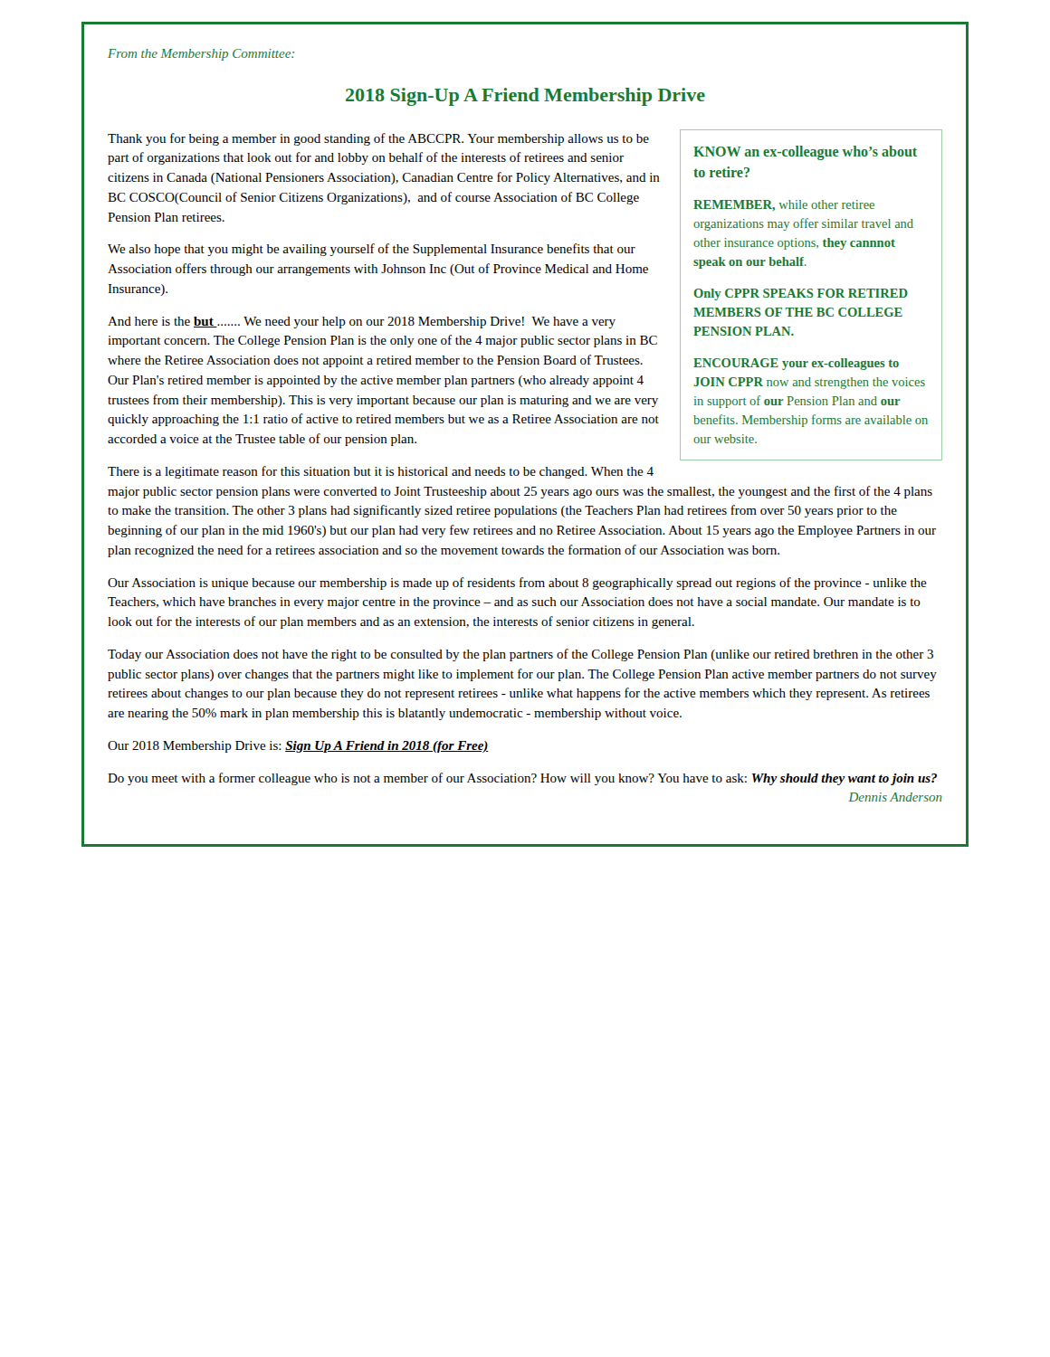From the Membership Committee:
2018 Sign-Up A Friend Membership Drive
KNOW an ex-colleague who’s about to retire?
REMEMBER, while other retiree organizations may offer similar travel and other insurance options, they cannnot speak on our behalf.
Only CPPR SPEAKS FOR RETIRED MEMBERS OF THE BC COLLEGE PENSION PLAN.
ENCOURAGE your ex-colleagues to JOIN CPPR now and strengthen the voices in support of our Pension Plan and our benefits. Membership forms are available on our website.
Thank you for being a member in good standing of the ABCCPR. Your membership allows us to be part of organizations that look out for and lobby on behalf of the interests of retirees and senior citizens in Canada (National Pensioners Association), Canadian Centre for Policy Alternatives, and in BC COSCO(Council of Senior Citizens Organizations), and of course Association of BC College Pension Plan retirees.
We also hope that you might be availing yourself of the Supplemental Insurance benefits that our Association offers through our arrangements with Johnson Inc (Out of Province Medical and Home Insurance).
And here is the but ....... We need your help on our 2018 Membership Drive! We have a very important concern. The College Pension Plan is the only one of the 4 major public sector plans in BC where the Retiree Association does not appoint a retired member to the Pension Board of Trustees. Our Plan's retired member is appointed by the active member plan partners (who already appoint 4 trustees from their membership). This is very important because our plan is maturing and we are very quickly approaching the 1:1 ratio of active to retired members but we as a Retiree Association are not accorded a voice at the Trustee table of our pension plan.
There is a legitimate reason for this situation but it is historical and needs to be changed. When the 4 major public sector pension plans were converted to Joint Trusteeship about 25 years ago ours was the smallest, the youngest and the first of the 4 plans to make the transition. The other 3 plans had significantly sized retiree populations (the Teachers Plan had retirees from over 50 years prior to the beginning of our plan in the mid 1960's) but our plan had very few retirees and no Retiree Association. About 15 years ago the Employee Partners in our plan recognized the need for a retirees association and so the movement towards the formation of our Association was born.
Our Association is unique because our membership is made up of residents from about 8 geographically spread out regions of the province - unlike the Teachers, which have branches in every major centre in the province – and as such our Association does not have a social mandate. Our mandate is to look out for the interests of our plan members and as an extension, the interests of senior citizens in general.
Today our Association does not have the right to be consulted by the plan partners of the College Pension Plan (unlike our retired brethren in the other 3 public sector plans) over changes that the partners might like to implement for our plan. The College Pension Plan active member partners do not survey retirees about changes to our plan because they do not represent retirees - unlike what happens for the active members which they represent. As retirees are nearing the 50% mark in plan membership this is blatantly undemocratic - membership without voice.
Our 2018 Membership Drive is: Sign Up A Friend in 2018 (for Free)
Do you meet with a former colleague who is not a member of our Association? How will you know? You have to ask: Why should they want to join us? Dennis Anderson